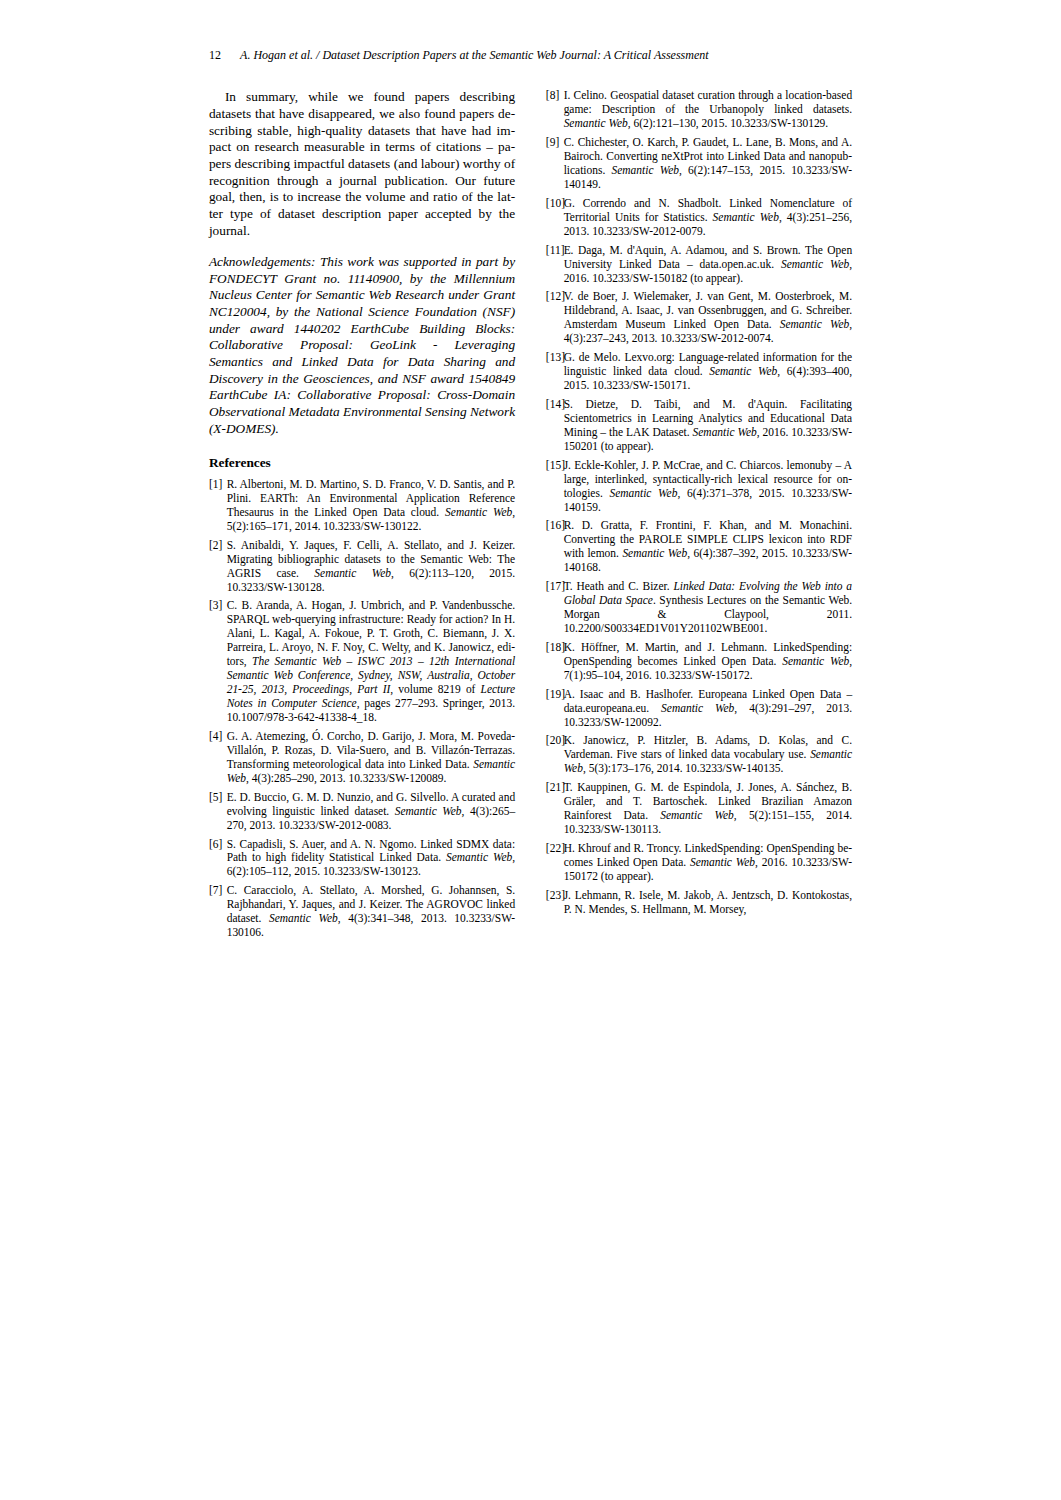12 A. Hogan et al. / Dataset Description Papers at the Semantic Web Journal: A Critical Assessment
In summary, while we found papers describing datasets that have disappeared, we also found papers describing stable, high-quality datasets that have had impact on research measurable in terms of citations – papers describing impactful datasets (and labour) worthy of recognition through a journal publication. Our future goal, then, is to increase the volume and ratio of the latter type of dataset description paper accepted by the journal.
Acknowledgements: This work was supported in part by FONDECYT Grant no. 11140900, by the Millennium Nucleus Center for Semantic Web Research under Grant NC120004, by the National Science Foundation (NSF) under award 1440202 EarthCube Building Blocks: Collaborative Proposal: GeoLink - Leveraging Semantics and Linked Data for Data Sharing and Discovery in the Geosciences, and NSF award 1540849 EarthCube IA: Collaborative Proposal: Cross-Domain Observational Metadata Environmental Sensing Network (X-DOMES).
References
[1] R. Albertoni, M. D. Martino, S. D. Franco, V. D. Santis, and P. Plini. EARTh: An Environmental Application Reference Thesaurus in the Linked Open Data cloud. Semantic Web, 5(2):165–171, 2014. 10.3233/SW-130122.
[2] S. Anibaldi, Y. Jaques, F. Celli, A. Stellato, and J. Keizer. Migrating bibliographic datasets to the Semantic Web: The AGRIS case. Semantic Web, 6(2):113–120, 2015. 10.3233/SW-130128.
[3] C. B. Aranda, A. Hogan, J. Umbrich, and P. Vandenbussche. SPARQL web-querying infrastructure: Ready for action? In H. Alani, L. Kagal, A. Fokoue, P. T. Groth, C. Biemann, J. X. Parreira, L. Aroyo, N. F. Noy, C. Welty, and K. Janowicz, editors, The Semantic Web – ISWC 2013 – 12th International Semantic Web Conference, Sydney, NSW, Australia, October 21-25, 2013, Proceedings, Part II, volume 8219 of Lecture Notes in Computer Science, pages 277–293. Springer, 2013. 10.1007/978-3-642-41338-4_18.
[4] G. A. Atemezing, Ó. Corcho, D. Garijo, J. Mora, M. Poveda-Villalón, P. Rozas, D. Vila-Suero, and B. Villazón-Terrazas. Transforming meteorological data into Linked Data. Semantic Web, 4(3):285–290, 2013. 10.3233/SW-120089.
[5] E. D. Buccio, G. M. D. Nunzio, and G. Silvello. A curated and evolving linguistic linked dataset. Semantic Web, 4(3):265–270, 2013. 10.3233/SW-2012-0083.
[6] S. Capadisli, S. Auer, and A. N. Ngomo. Linked SDMX data: Path to high fidelity Statistical Linked Data. Semantic Web, 6(2):105–112, 2015. 10.3233/SW-130123.
[7] C. Caracciolo, A. Stellato, A. Morshed, G. Johannsen, S. Rajbhandari, Y. Jaques, and J. Keizer. The AGROVOC linked dataset. Semantic Web, 4(3):341–348, 2013. 10.3233/SW-130106.
[8] I. Celino. Geospatial dataset curation through a location-based game: Description of the Urbanopoly linked datasets. Semantic Web, 6(2):121–130, 2015. 10.3233/SW-130129.
[9] C. Chichester, O. Karch, P. Gaudet, L. Lane, B. Mons, and A. Bairoch. Converting neXtProt into Linked Data and nanopublications. Semantic Web, 6(2):147–153, 2015. 10.3233/SW-140149.
[10] G. Correndo and N. Shadbolt. Linked Nomenclature of Territorial Units for Statistics. Semantic Web, 4(3):251–256, 2013. 10.3233/SW-2012-0079.
[11] E. Daga, M. d'Aquin, A. Adamou, and S. Brown. The Open University Linked Data – data.open.ac.uk. Semantic Web, 2016. 10.3233/SW-150182 (to appear).
[12] V. de Boer, J. Wielemaker, J. van Gent, M. Oosterbroek, M. Hildebrand, A. Isaac, J. van Ossenbruggen, and G. Schreiber. Amsterdam Museum Linked Open Data. Semantic Web, 4(3):237–243, 2013. 10.3233/SW-2012-0074.
[13] G. de Melo. Lexvo.org: Language-related information for the linguistic linked data cloud. Semantic Web, 6(4):393–400, 2015. 10.3233/SW-150171.
[14] S. Dietze, D. Taibi, and M. d'Aquin. Facilitating Scientometrics in Learning Analytics and Educational Data Mining – the LAK Dataset. Semantic Web, 2016. 10.3233/SW-150201 (to appear).
[15] J. Eckle-Kohler, J. P. McCrae, and C. Chiarcos. lemonuby – A large, interlinked, syntactically-rich lexical resource for ontologies. Semantic Web, 6(4):371–378, 2015. 10.3233/SW-140159.
[16] R. D. Gratta, F. Frontini, F. Khan, and M. Monachini. Converting the PAROLE SIMPLE CLIPS lexicon into RDF with lemon. Semantic Web, 6(4):387–392, 2015. 10.3233/SW-140168.
[17] T. Heath and C. Bizer. Linked Data: Evolving the Web into a Global Data Space. Synthesis Lectures on the Semantic Web. Morgan & Claypool, 2011. 10.2200/S00334ED1V01Y201102WBE001.
[18] K. Höffner, M. Martin, and J. Lehmann. LinkedSpending: OpenSpending becomes Linked Open Data. Semantic Web, 7(1):95–104, 2016. 10.3233/SW-150172.
[19] A. Isaac and B. Haslhofer. Europeana Linked Open Data – data.europeana.eu. Semantic Web, 4(3):291–297, 2013. 10.3233/SW-120092.
[20] K. Janowicz, P. Hitzler, B. Adams, D. Kolas, and C. Vardeman. Five stars of linked data vocabulary use. Semantic Web, 5(3):173–176, 2014. 10.3233/SW-140135.
[21] T. Kauppinen, G. M. de Espindola, J. Jones, A. Sánchez, B. Gräler, and T. Bartoschek. Linked Brazilian Amazon Rainforest Data. Semantic Web, 5(2):151–155, 2014. 10.3233/SW-130113.
[22] H. Khrouf and R. Troncy. LinkedSpending: OpenSpending becomes Linked Open Data. Semantic Web, 2016. 10.3233/SW-150172 (to appear).
[23] J. Lehmann, R. Isele, M. Jakob, A. Jentzsch, D. Kontokostas, P. N. Mendes, S. Hellmann, M. Morsey,